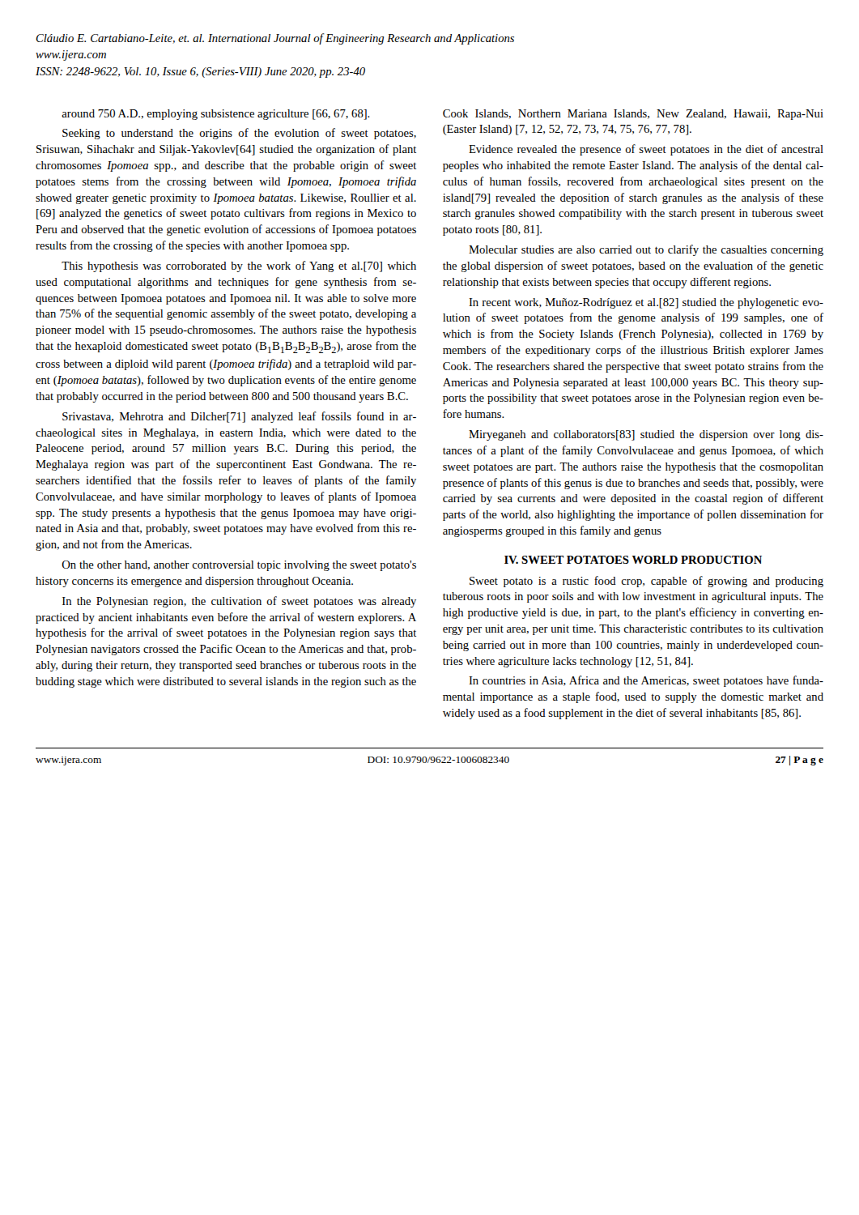Cláudio E. Cartabiano-Leite, et. al. International Journal of Engineering Research and Applications www.ijera.com ISSN: 2248-9622, Vol. 10, Issue 6, (Series-VIII) June 2020, pp. 23-40
around 750 A.D., employing subsistence agriculture [66, 67, 68].
Seeking to understand the origins of the evolution of sweet potatoes, Srisuwan, Sihachakr and Siljak-Yakovlev[64] studied the organization of plant chromosomes Ipomoea spp., and describe that the probable origin of sweet potatoes stems from the crossing between wild Ipomoea, Ipomoea trifida showed greater genetic proximity to Ipomoea batatas. Likewise, Roullier et al.[69] analyzed the genetics of sweet potato cultivars from regions in Mexico to Peru and observed that the genetic evolution of accessions of Ipomoea potatoes results from the crossing of the species with another Ipomoea spp.
This hypothesis was corroborated by the work of Yang et al.[70] which used computational algorithms and techniques for gene synthesis from sequences between Ipomoea potatoes and Ipomoea nil. It was able to solve more than 75% of the sequential genomic assembly of the sweet potato, developing a pioneer model with 15 pseudo-chromosomes. The authors raise the hypothesis that the hexaploid domesticated sweet potato (B1B1B2B2B2B2), arose from the cross between a diploid wild parent (Ipomoea trifida) and a tetraploid wild parent (Ipomoea batatas), followed by two duplication events of the entire genome that probably occurred in the period between 800 and 500 thousand years B.C.
Srivastava, Mehrotra and Dilcher[71] analyzed leaf fossils found in archaeological sites in Meghalaya, in eastern India, which were dated to the Paleocene period, around 57 million years B.C. During this period, the Meghalaya region was part of the supercontinent East Gondwana. The researchers identified that the fossils refer to leaves of plants of the family Convolvulaceae, and have similar morphology to leaves of plants of Ipomoea spp. The study presents a hypothesis that the genus Ipomoea may have originated in Asia and that, probably, sweet potatoes may have evolved from this region, and not from the Americas.
On the other hand, another controversial topic involving the sweet potato's history concerns its emergence and dispersion throughout Oceania.
In the Polynesian region, the cultivation of sweet potatoes was already practiced by ancient inhabitants even before the arrival of western explorers. A hypothesis for the arrival of sweet potatoes in the Polynesian region says that Polynesian navigators crossed the Pacific Ocean to the Americas and that, probably, during their return, they transported seed branches or tuberous roots in the budding stage which were distributed to several islands in the region such as the Cook Islands, Northern Mariana Islands, New Zealand, Hawaii, Rapa-Nui (Easter Island) [7, 12, 52, 72, 73, 74, 75, 76, 77, 78].
Evidence revealed the presence of sweet potatoes in the diet of ancestral peoples who inhabited the remote Easter Island. The analysis of the dental calculus of human fossils, recovered from archaeological sites present on the island[79] revealed the deposition of starch granules as the analysis of these starch granules showed compatibility with the starch present in tuberous sweet potato roots [80, 81].
Molecular studies are also carried out to clarify the casualties concerning the global dispersion of sweet potatoes, based on the evaluation of the genetic relationship that exists between species that occupy different regions.
In recent work, Muñoz-Rodríguez et al.[82] studied the phylogenetic evolution of sweet potatoes from the genome analysis of 199 samples, one of which is from the Society Islands (French Polynesia), collected in 1769 by members of the expeditionary corps of the illustrious British explorer James Cook. The researchers shared the perspective that sweet potato strains from the Americas and Polynesia separated at least 100,000 years BC. This theory supports the possibility that sweet potatoes arose in the Polynesian region even before humans.
Miryeganeh and collaborators[83] studied the dispersion over long distances of a plant of the family Convolvulaceae and genus Ipomoea, of which sweet potatoes are part. The authors raise the hypothesis that the cosmopolitan presence of plants of this genus is due to branches and seeds that, possibly, were carried by sea currents and were deposited in the coastal region of different parts of the world, also highlighting the importance of pollen dissemination for angiosperms grouped in this family and genus
IV. SWEET POTATOES WORLD PRODUCTION
Sweet potato is a rustic food crop, capable of growing and producing tuberous roots in poor soils and with low investment in agricultural inputs. The high productive yield is due, in part, to the plant's efficiency in converting energy per unit area, per unit time. This characteristic contributes to its cultivation being carried out in more than 100 countries, mainly in underdeveloped countries where agriculture lacks technology [12, 51, 84].
In countries in Asia, Africa and the Americas, sweet potatoes have fundamental importance as a staple food, used to supply the domestic market and widely used as a food supplement in the diet of several inhabitants [85, 86].
www.ijera.com DOI: 10.9790/9622-1006082340 27 | P a g e